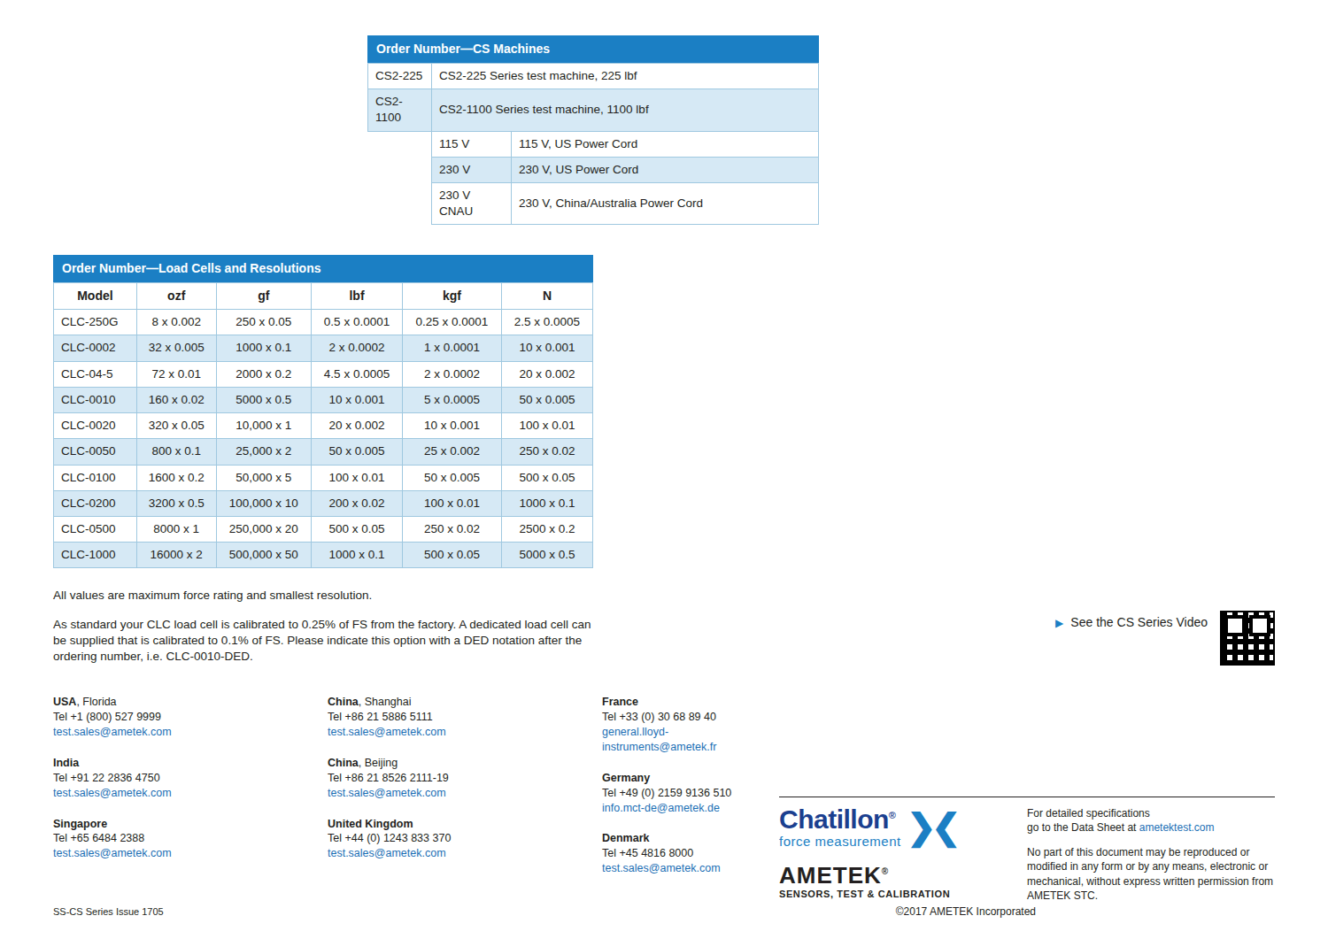Order Number—CS Machines
| CS2-225 | CS2-225 Series test machine, 225 lbf |
| CS2-1100 | CS2-1100 Series test machine, 1100 lbf |
| | 115 V | 115 V, US Power Cord |
| | 230 V | 230 V, US Power Cord |
| | 230 V CNAU | 230 V, China/Australia Power Cord |
Order Number—Load Cells and Resolutions
| Model | ozf | gf | lbf | kgf | N |
| --- | --- | --- | --- | --- | --- |
| CLC-250G | 8 x 0.002 | 250 x 0.05 | 0.5 x 0.0001 | 0.25 x 0.0001 | 2.5 x 0.0005 |
| CLC-0002 | 32 x 0.005 | 1000 x 0.1 | 2 x 0.0002 | 1 x 0.0001 | 10 x 0.001 |
| CLC-04-5 | 72 x 0.01 | 2000 x 0.2 | 4.5 x 0.0005 | 2 x 0.0002 | 20 x 0.002 |
| CLC-0010 | 160 x 0.02 | 5000 x 0.5 | 10 x 0.001 | 5 x 0.0005 | 50 x 0.005 |
| CLC-0020 | 320 x 0.05 | 10,000 x 1 | 20 x 0.002 | 10 x 0.001 | 100 x 0.01 |
| CLC-0050 | 800 x 0.1 | 25,000 x 2 | 50 x 0.005 | 25 x 0.002 | 250 x 0.02 |
| CLC-0100 | 1600 x 0.2 | 50,000 x 5 | 100 x 0.01 | 50 x 0.005 | 500 x 0.05 |
| CLC-0200 | 3200 x 0.5 | 100,000 x 10 | 200 x 0.02 | 100 x 0.01 | 1000 x 0.1 |
| CLC-0500 | 8000 x 1 | 250,000 x 20 | 500 x 0.05 | 250 x 0.02 | 2500 x 0.2 |
| CLC-1000 | 16000 x 2 | 500,000 x 50 | 1000 x 0.1 | 500 x 0.05 | 5000 x 0.5 |
All values are maximum force rating and smallest resolution.
As standard your CLC load cell is calibrated to 0.25% of FS from the factory. A dedicated load cell can be supplied that is calibrated to 0.1% of FS. Please indicate this option with a DED notation after the ordering number, i.e. CLC-0010-DED.
▶ See the CS Series Video
USA, Florida
Tel +1 (800) 527 9999
test.sales@ametek.com
India
Tel +91 22 2836 4750
test.sales@ametek.com
Singapore
Tel +65 6484 2388
test.sales@ametek.com
China, Shanghai
Tel +86 21 5886 5111
test.sales@ametek.com
China, Beijing
Tel +86 21 8526 2111-19
test.sales@ametek.com
United Kingdom
Tel +44 (0) 1243 833 370
test.sales@ametek.com
France
Tel +33 (0) 30 68 89 40
general.lloyd-instruments@ametek.fr
Germany
Tel +49 (0) 2159 9136 510
info.mct-de@ametek.de
Denmark
Tel +45 4816 8000
test.sales@ametek.com
Chatillon®
force measurement
❯❮
AMETEK®
SENSORS, TEST & CALIBRATION
For detailed specifications
go to the Data Sheet at ametektest.com
No part of this document may be reproduced or modified in any form or by any means, electronic or mechanical, without express written permission from AMETEK STC.
©2017 AMETEK Incorporated
SS-CS Series Issue 1705